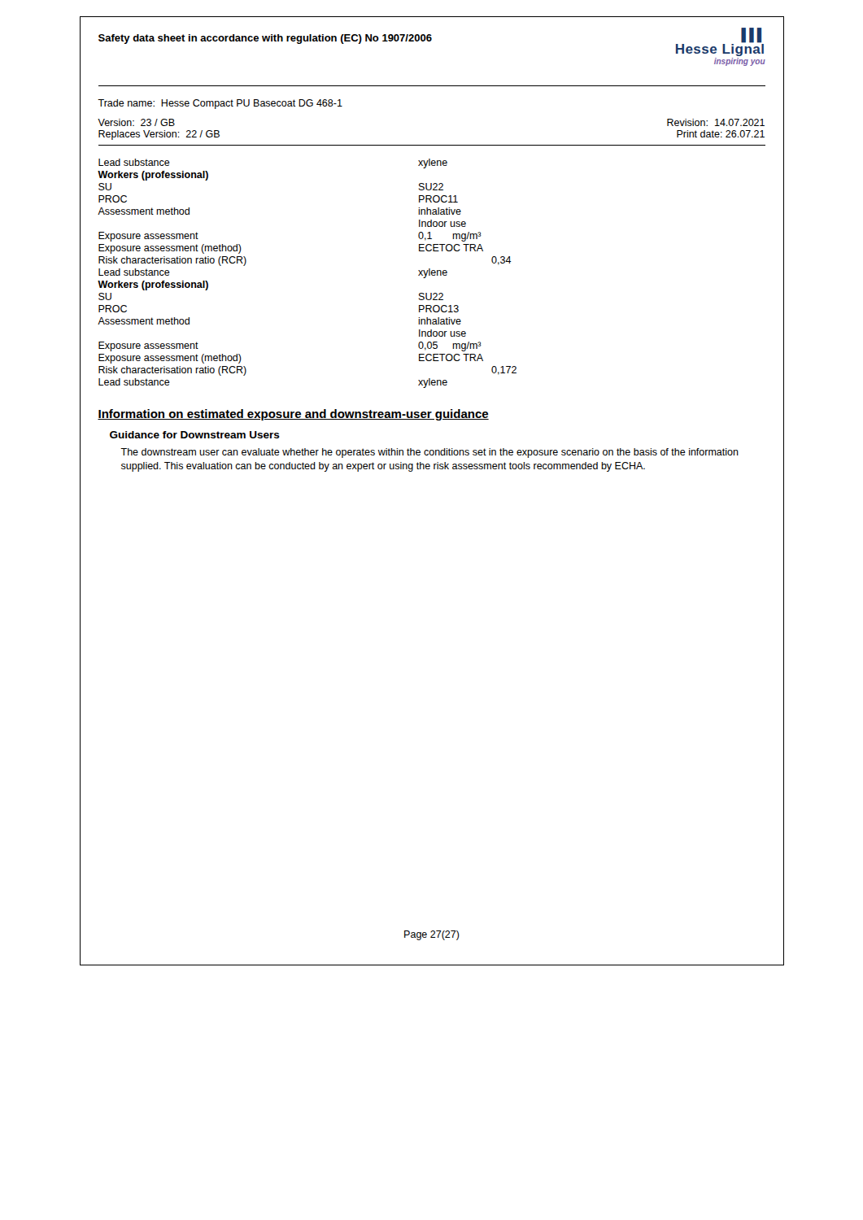Safety data sheet in accordance with regulation (EC) No 1907/2006
▌▌▌
Hesse Lignal
inspiring you
Trade name: Hesse Compact PU Basecoat DG 468-1
Version: 23 / GB Revision: 14.07.2021
Replaces Version: 22 / GB Print date: 26.07.21
| Lead substance | xylene |
| Workers (professional) |
| SU | SU22 |
| PROC | PROC11 |
| Assessment method | inhalative |
| | Indoor use |
| Exposure assessment | 0,1 mg/m³ |
| Exposure assessment (method) | ECETOC TRA |
| Risk characterisation ratio (RCR) | 0,34 |
| Lead substance | xylene |
| Workers (professional) |
| SU | SU22 |
| PROC | PROC13 |
| Assessment method | inhalative |
| | Indoor use |
| Exposure assessment | 0,05 mg/m³ |
| Exposure assessment (method) | ECETOC TRA |
| Risk characterisation ratio (RCR) | 0,172 |
| Lead substance | xylene |
Information on estimated exposure and downstream-user guidance
Guidance for Downstream Users
The downstream user can evaluate whether he operates within the conditions set in the exposure scenario on the basis of the information supplied. This evaluation can be conducted by an expert or using the risk assessment tools recommended by ECHA.
Page 27(27)